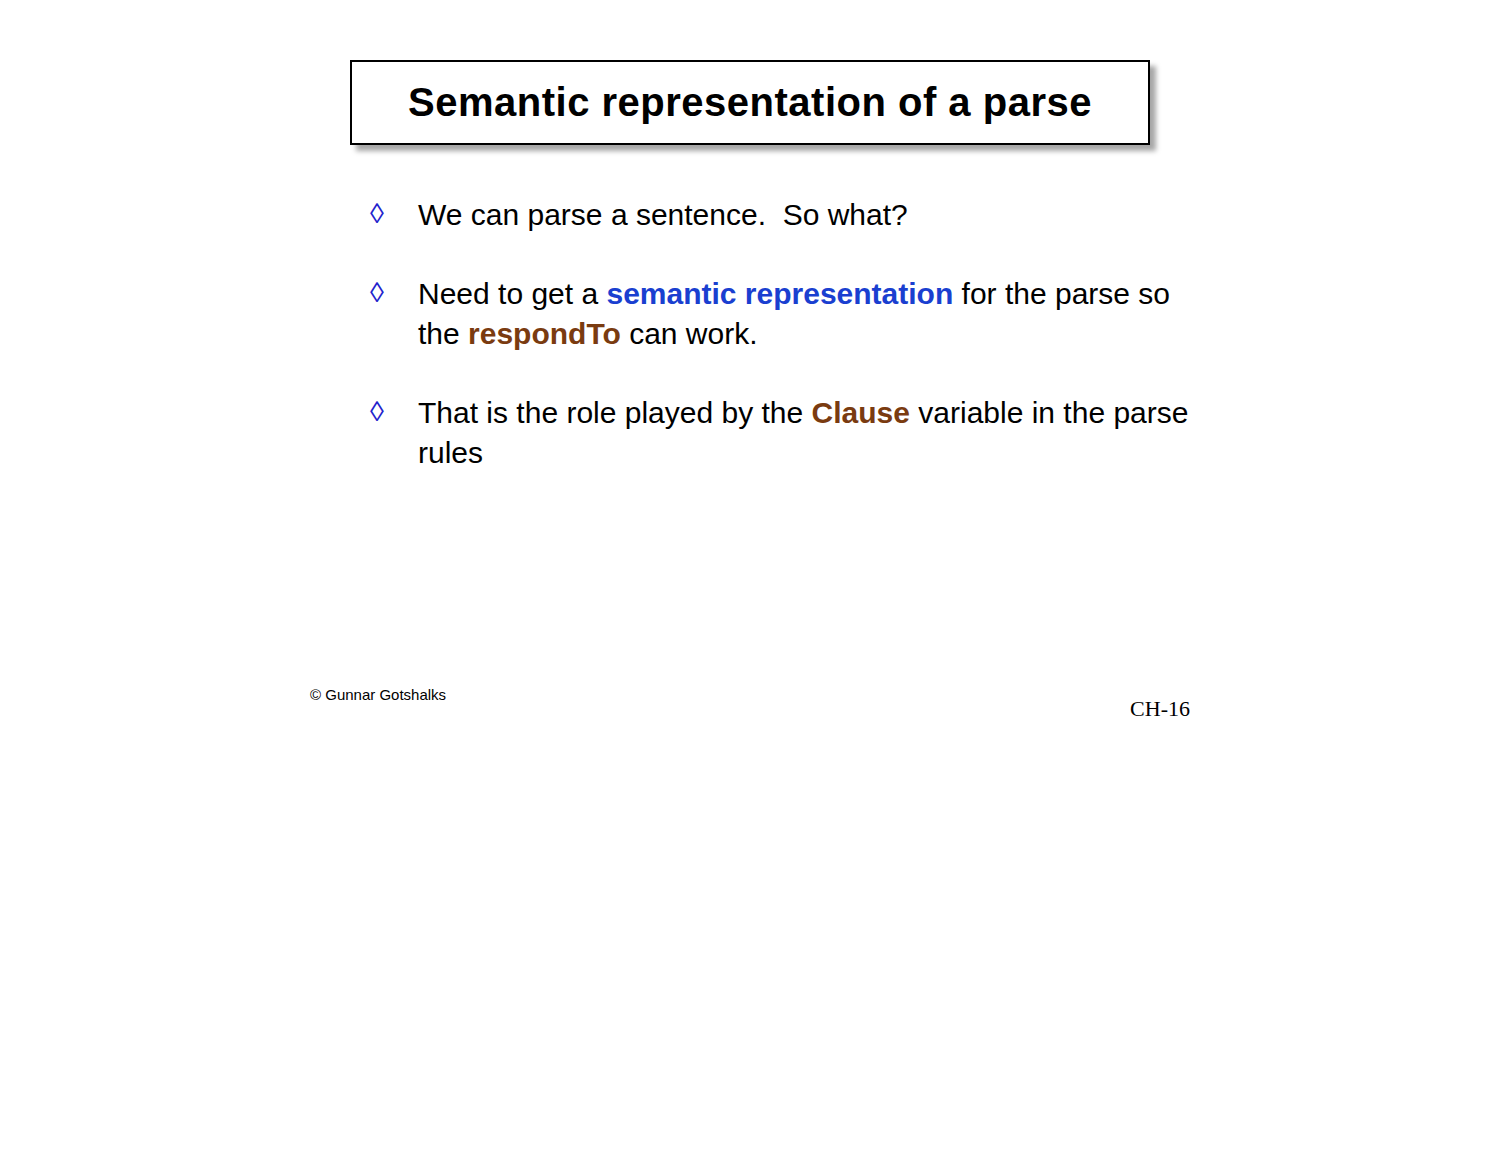Semantic representation of a parse
We can parse a sentence. So what?
Need to get a semantic representation for the parse so the respondTo can work.
That is the role played by the Clause variable in the parse rules
© Gunnar Gotshalks CH-16